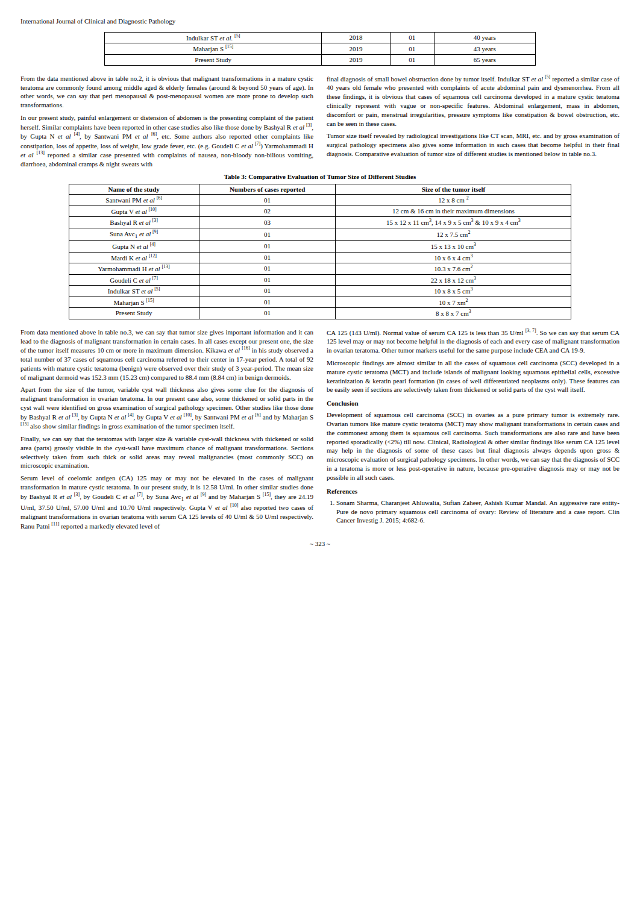International Journal of Clinical and Diagnostic Pathology
| Indulkar ST et al. [5] | 2018 | 01 | 40 years |
| Maharjan S [15] | 2019 | 01 | 43 years |
| Present Study | 2019 | 01 | 65 years |
From the data mentioned above in table no.2, it is obvious that malignant transformations in a mature cystic teratoma are commonly found among middle aged & elderly females (around & beyond 50 years of age). In other words, we can say that peri menopausal & post-menopausal women are more prone to develop such transformations.
In our present study, painful enlargement or distension of abdomen is the presenting complaint of the patient herself. Similar complaints have been reported in other case studies also like those done by Bashyal R et al [3], by Gupta N et al [4], by Santwani PM et al [6], etc. Some authors also reported other complaints like constipation, loss of appetite, loss of weight, low grade fever, etc. (e.g. Goudeli C et al [7]) Yarmohammadi H et al [13] reported a similar case presented with complaints of nausea, non-bloody non-bilious vomiting, diarrhoea, abdominal cramps & night sweats with
final diagnosis of small bowel obstruction done by tumor itself. Indulkar ST et al [5] reported a similar case of 40 years old female who presented with complaints of acute abdominal pain and dysmenorrhea. From all these findings, it is obvious that cases of squamous cell carcinoma developed in a mature cystic teratoma clinically represent with vague or non-specific features. Abdominal enlargement, mass in abdomen, discomfort or pain, menstrual irregularities, pressure symptoms like constipation & bowel obstruction, etc. can be seen in these cases.
Tumor size itself revealed by radiological investigations like CT scan, MRI, etc. and by gross examination of surgical pathology specimens also gives some information in such cases that become helpful in their final diagnosis. Comparative evaluation of tumor size of different studies is mentioned below in table no.3.
Table 3: Comparative Evaluation of Tumor Size of Different Studies
| Name of the study | Numbers of cases reported | Size of the tumor itself |
| --- | --- | --- |
| Santwani PM et al [6] | 01 | 12 x 8 cm 2 |
| Gupta V et al [10] | 02 | 12 cm & 16 cm in their maximum dimensions |
| Bashyal R et al [3] | 03 | 15 x 12 x 11 cm 3 , 14 x 9 x 5 cm 3 & 10 x 9 x 4 cm 3 |
| Suna Avc 1 et al [9] | 01 | 12 x 7.5 cm 2 |
| Gupta N et al [4] | 01 | 15 x 13 x 10 cm 3 |
| Mardi K et al [12] | 01 | 10 x 6 x 4 cm 3 |
| Yarmohammadi H et al [13] | 01 | 10.3 x 7.6 cm 2 |
| Goudeli C et al [7] | 01 | 22 x 18 x 12 cm 3 |
| Indulkar ST et al [5] | 01 | 10 x 8 x 5 cm 3 |
| Maharjan S [15] | 01 | 10 x 7 xm 2 |
| Present Study | 01 | 8 x 8 x 7 cm 3 |
From data mentioned above in table no.3, we can say that tumor size gives important information and it can lead to the diagnosis of malignant transformation in certain cases. In all cases except our present one, the size of the tumor itself measures 10 cm or more in maximum dimension. Kikawa et al [16] in his study observed a total number of 37 cases of squamous cell carcinoma referred to their center in 17-year period. A total of 92 patients with mature cystic teratoma (benign) were observed over their study of 3 year-period. The mean size of malignant dermoid was 152.3 mm (15.23 cm) compared to 88.4 mm (8.84 cm) in benign dermoids.
Apart from the size of the tumor, variable cyst wall thickness also gives some clue for the diagnosis of malignant transformation in ovarian teratoma. In our present case also, some thickened or solid parts in the cyst wall were identified on gross examination of surgical pathology specimen. Other studies like those done by Bashyal R et al [3], by Gupta N et al [4], by Gupta V et al [10], by Santwani PM et al [6] and by Maharjan S [15] also show similar findings in gross examination of the tumor specimen itself.
Finally, we can say that the teratomas with larger size & variable cyst-wall thickness with thickened or solid area (parts) grossly visible in the cyst-wall have maximum chance of malignant transformations. Sections selectively taken from such thick or solid areas may reveal malignancies (most commonly SCC) on microscopic examination.
Serum level of coelomic antigen (CA) 125 may or may not be elevated in the cases of malignant transformation in mature cystic teratoma. In our present study, it is 12.58 U/ml. In other similar studies done by Bashyal R et al [3], by Goudeli C et al [7], by Suna Avc1 et al [9] and by Maharjan S [15], they are 24.19 U/ml, 37.50 U/ml, 57.00 U/ml and 10.70 U/ml respectively. Gupta V et al [10] also reported two cases of malignant transformations in ovarian teratoma with serum CA 125 levels of 40 U/ml & 50 U/ml respectively. Ranu Patni [11] reported a markedly elevated level of
CA 125 (143 U/ml). Normal value of serum CA 125 is less than 35 U/ml [3, 7]. So we can say that serum CA 125 level may or may not become helpful in the diagnosis of each and every case of malignant transformation in ovarian teratoma. Other tumor markers useful for the same purpose include CEA and CA 19-9.
Microscopic findings are almost similar in all the cases of squamous cell carcinoma (SCC) developed in a mature cystic teratoma (MCT) and include islands of malignant looking squamous epithelial cells, excessive keratinization & keratin pearl formation (in cases of well differentiated neoplasms only). These features can be easily seen if sections are selectively taken from thickened or solid parts of the cyst wall itself.
Conclusion
Development of squamous cell carcinoma (SCC) in ovaries as a pure primary tumor is extremely rare. Ovarian tumors like mature cystic teratoma (MCT) may show malignant transformations in certain cases and the commonest among them is squamous cell carcinoma. Such transformations are also rare and have been reported sporadically (<2%) till now. Clinical, Radiological & other similar findings like serum CA 125 level may help in the diagnosis of some of these cases but final diagnosis always depends upon gross & microscopic evaluation of surgical pathology specimens. In other words, we can say that the diagnosis of SCC in a teratoma is more or less post-operative in nature, because pre-operative diagnosis may or may not be possible in all such cases.
References
Sonam Sharma, Charanjeet Ahluwalia, Sufian Zaheer, Ashish Kumar Mandal. An aggressive rare entity-Pure de novo primary squamous cell carcinoma of ovary: Review of literature and a case report. Clin Cancer Investig J. 2015; 4:682-6.
~ 323 ~